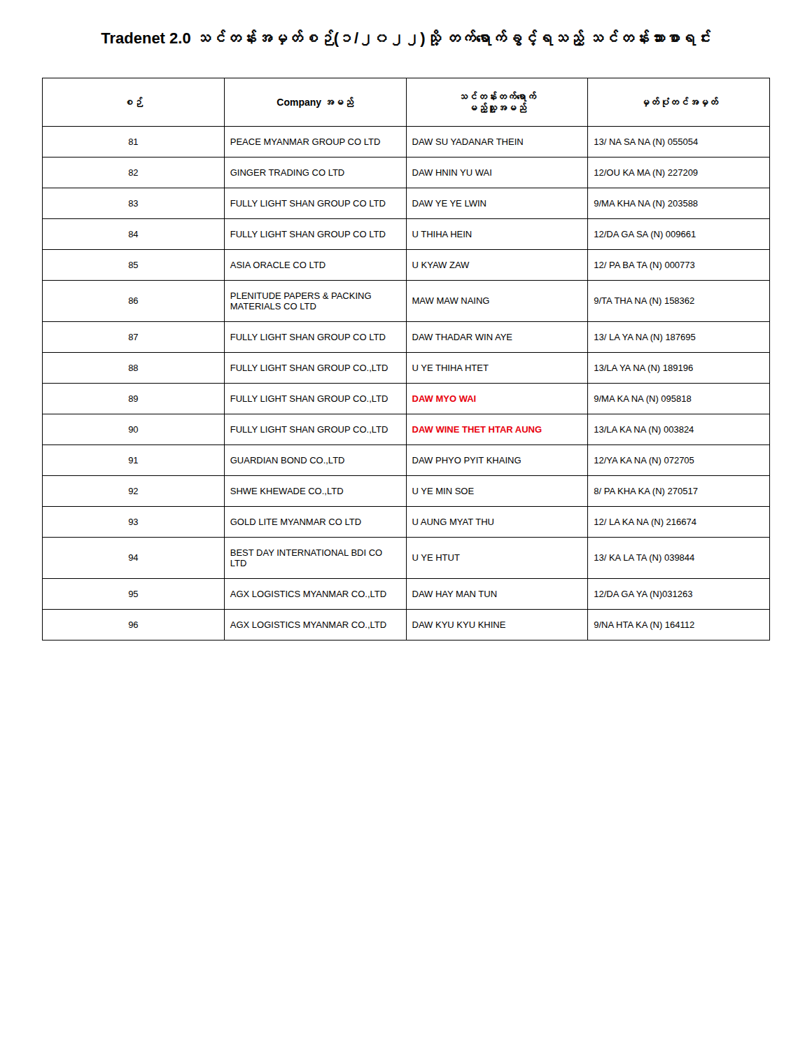Tradenet 2.0 သင်တန်းအမှတ်စဉ်(၁/၂၀၂၂)သို့ တက်ရောက်ခွင့်ရသည့် သင်တန်းသားစာရင်း
| စဉ် | Company အမည် | သင်တန်းတက်ရောက် မည့်သူ့အမည် | မှတ်ပုံတင်အမှတ် |
| --- | --- | --- | --- |
| 81 | PEACE MYANMAR GROUP CO LTD | DAW SU YADANAR THEIN | 13/ NA SA NA (N) 055054 |
| 82 | GINGER TRADING CO LTD | DAW HNIN YU WAI | 12/OU KA MA (N) 227209 |
| 83 | FULLY LIGHT SHAN GROUP CO LTD | DAW YE YE LWIN | 9/MA KHA NA (N) 203588 |
| 84 | FULLY LIGHT SHAN GROUP CO LTD | U THIHA HEIN | 12/DA GA SA (N) 009661 |
| 85 | ASIA ORACLE CO LTD | U KYAW ZAW | 12/ PA BA TA (N) 000773 |
| 86 | PLENITUDE PAPERS & PACKING MATERIALS CO LTD | MAW MAW NAING | 9/TA THA NA (N) 158362 |
| 87 | FULLY LIGHT SHAN GROUP CO LTD | DAW THADAR WIN AYE | 13/ LA YA NA (N) 187695 |
| 88 | FULLY LIGHT SHAN GROUP CO.,LTD | U YE THIHA HTET | 13/LA YA NA (N) 189196 |
| 89 | FULLY LIGHT SHAN GROUP CO.,LTD | DAW MYO WAI | 9/MA KA NA (N) 095818 |
| 90 | FULLY LIGHT SHAN GROUP CO.,LTD | DAW WINE THET HTAR AUNG | 13/LA KA NA (N) 003824 |
| 91 | GUARDIAN BOND CO.,LTD | DAW PHYO PYIT KHAING | 12/YA KA NA (N) 072705 |
| 92 | SHWE KHEWADE CO.,LTD | U YE MIN SOE | 8/ PA KHA KA (N) 270517 |
| 93 | GOLD LITE MYANMAR CO LTD | U AUNG MYAT THU | 12/ LA KA NA (N) 216674 |
| 94 | BEST DAY INTERNATIONAL BDI CO LTD | U YE HTUT | 13/ KA LA TA (N) 039844 |
| 95 | AGX LOGISTICS MYANMAR CO.,LTD | DAW HAY MAN TUN | 12/DA GA YA (N)031263 |
| 96 | AGX LOGISTICS MYANMAR CO.,LTD | DAW KYU KYU KHINE | 9/NA HTA KA (N) 164112 |